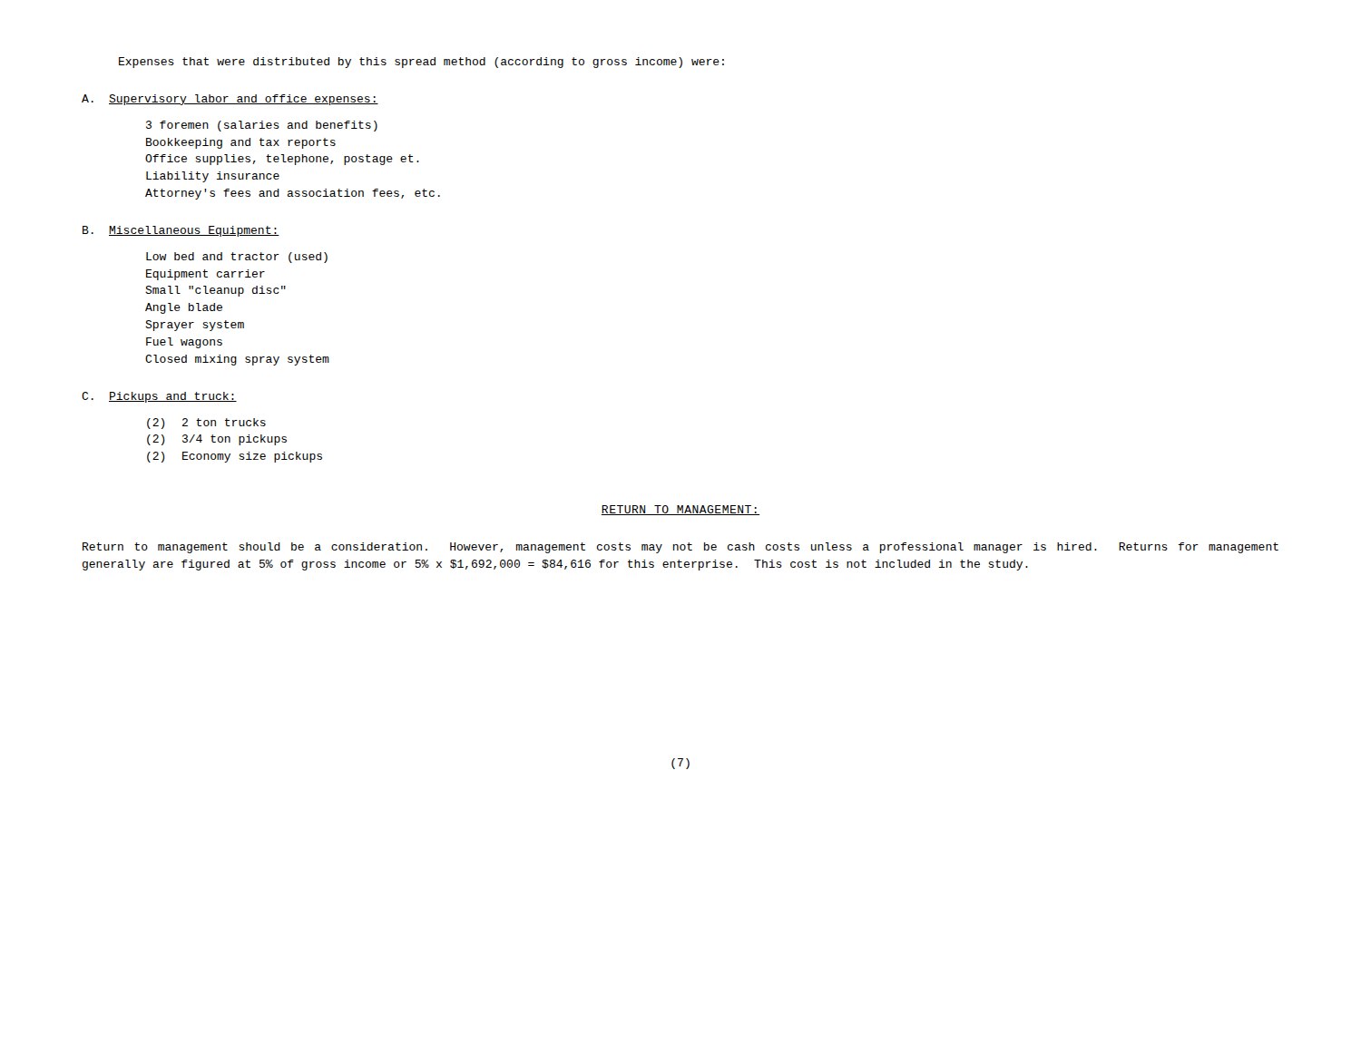Expenses that were distributed by this spread method (according to gross income) were:
A. Supervisory labor and office expenses:
3 foremen (salaries and benefits)
Bookkeeping and tax reports
Office supplies, telephone, postage et.
Liability insurance
Attorney's fees and association fees, etc.
B. Miscellaneous Equipment:
Low bed and tractor (used)
Equipment carrier
Small "cleanup disc"
Angle blade
Sprayer system
Fuel wagons
Closed mixing spray system
C. Pickups and truck:
(2) 2 ton trucks
(2) 3/4 ton pickups
(2) Economy size pickups
RETURN TO MANAGEMENT:
Return to management should be a consideration. However, management costs may not be cash costs unless a professional manager is hired. Returns for management generally are figured at 5% of gross income or 5% x $1,692,000 = $84,616 for this enterprise. This cost is not included in the study.
(7)